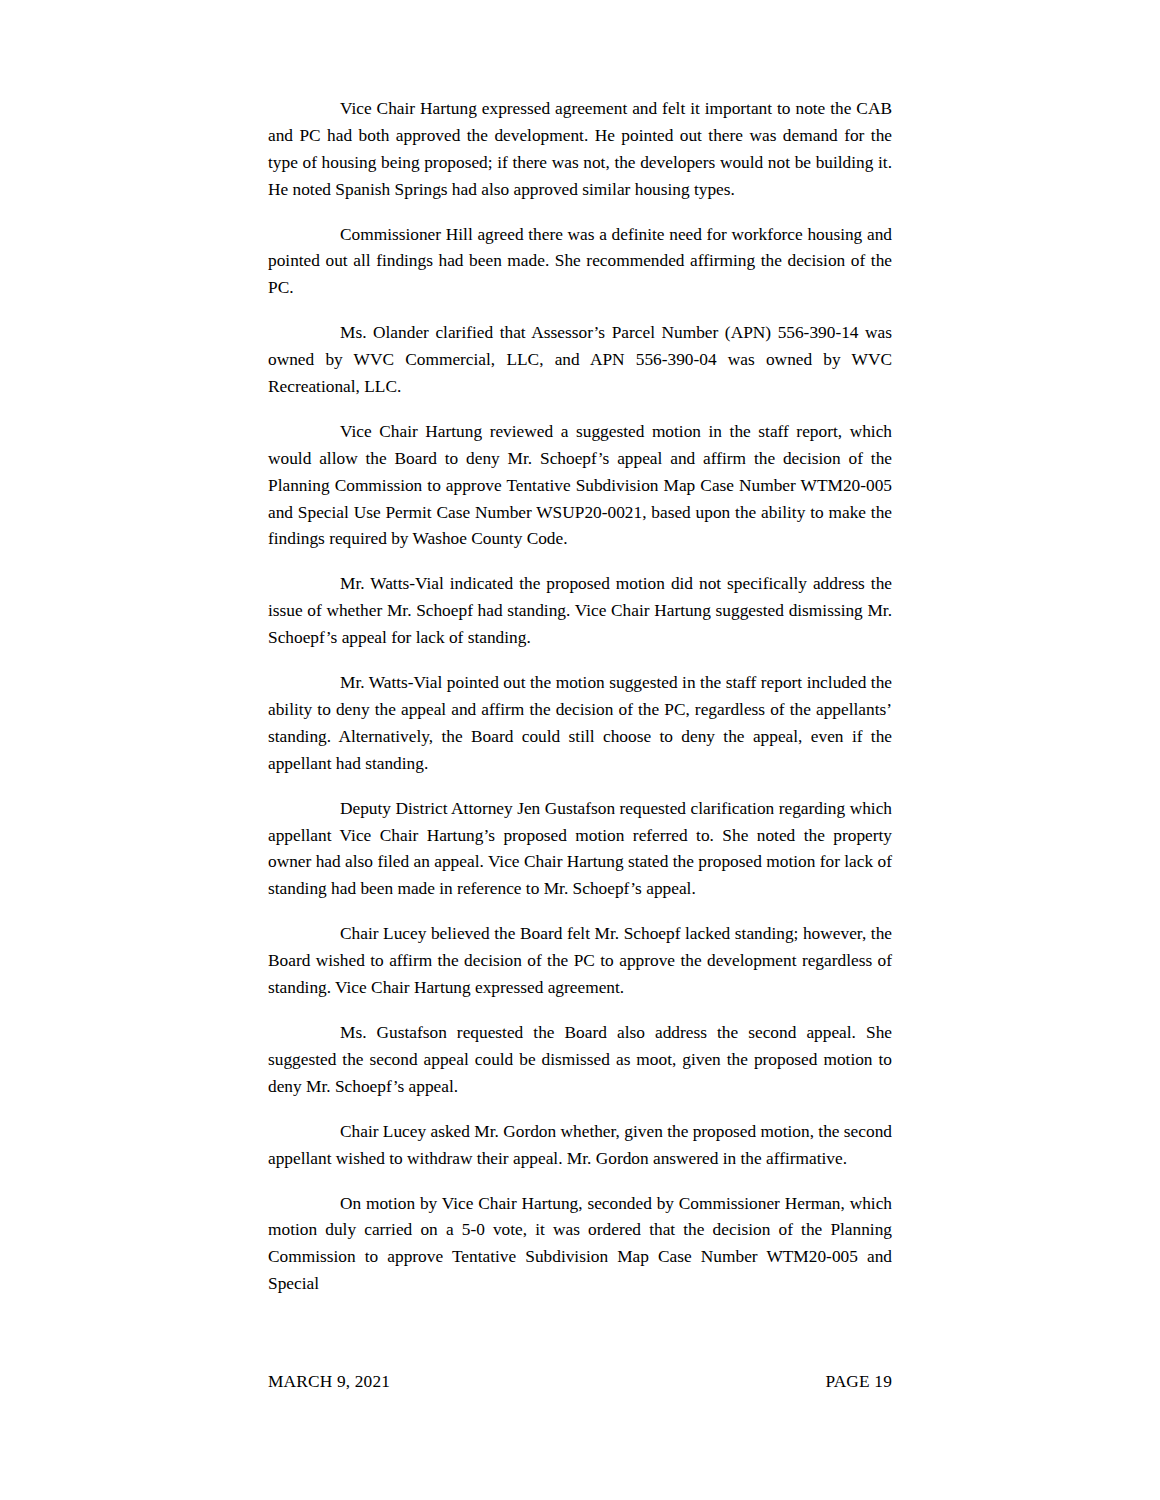Vice Chair Hartung expressed agreement and felt it important to note the CAB and PC had both approved the development. He pointed out there was demand for the type of housing being proposed; if there was not, the developers would not be building it. He noted Spanish Springs had also approved similar housing types.
Commissioner Hill agreed there was a definite need for workforce housing and pointed out all findings had been made. She recommended affirming the decision of the PC.
Ms. Olander clarified that Assessor’s Parcel Number (APN) 556-390-14 was owned by WVC Commercial, LLC, and APN 556-390-04 was owned by WVC Recreational, LLC.
Vice Chair Hartung reviewed a suggested motion in the staff report, which would allow the Board to deny Mr. Schoepf’s appeal and affirm the decision of the Planning Commission to approve Tentative Subdivision Map Case Number WTM20-005 and Special Use Permit Case Number WSUP20-0021, based upon the ability to make the findings required by Washoe County Code.
Mr. Watts-Vial indicated the proposed motion did not specifically address the issue of whether Mr. Schoepf had standing. Vice Chair Hartung suggested dismissing Mr. Schoepf’s appeal for lack of standing.
Mr. Watts-Vial pointed out the motion suggested in the staff report included the ability to deny the appeal and affirm the decision of the PC, regardless of the appellants’ standing. Alternatively, the Board could still choose to deny the appeal, even if the appellant had standing.
Deputy District Attorney Jen Gustafson requested clarification regarding which appellant Vice Chair Hartung’s proposed motion referred to. She noted the property owner had also filed an appeal. Vice Chair Hartung stated the proposed motion for lack of standing had been made in reference to Mr. Schoepf’s appeal.
Chair Lucey believed the Board felt Mr. Schoepf lacked standing; however, the Board wished to affirm the decision of the PC to approve the development regardless of standing. Vice Chair Hartung expressed agreement.
Ms. Gustafson requested the Board also address the second appeal. She suggested the second appeal could be dismissed as moot, given the proposed motion to deny Mr. Schoepf’s appeal.
Chair Lucey asked Mr. Gordon whether, given the proposed motion, the second appellant wished to withdraw their appeal. Mr. Gordon answered in the affirmative.
On motion by Vice Chair Hartung, seconded by Commissioner Herman, which motion duly carried on a 5-0 vote, it was ordered that the decision of the Planning Commission to approve Tentative Subdivision Map Case Number WTM20-005 and Special
MARCH 9, 2021 PAGE 19